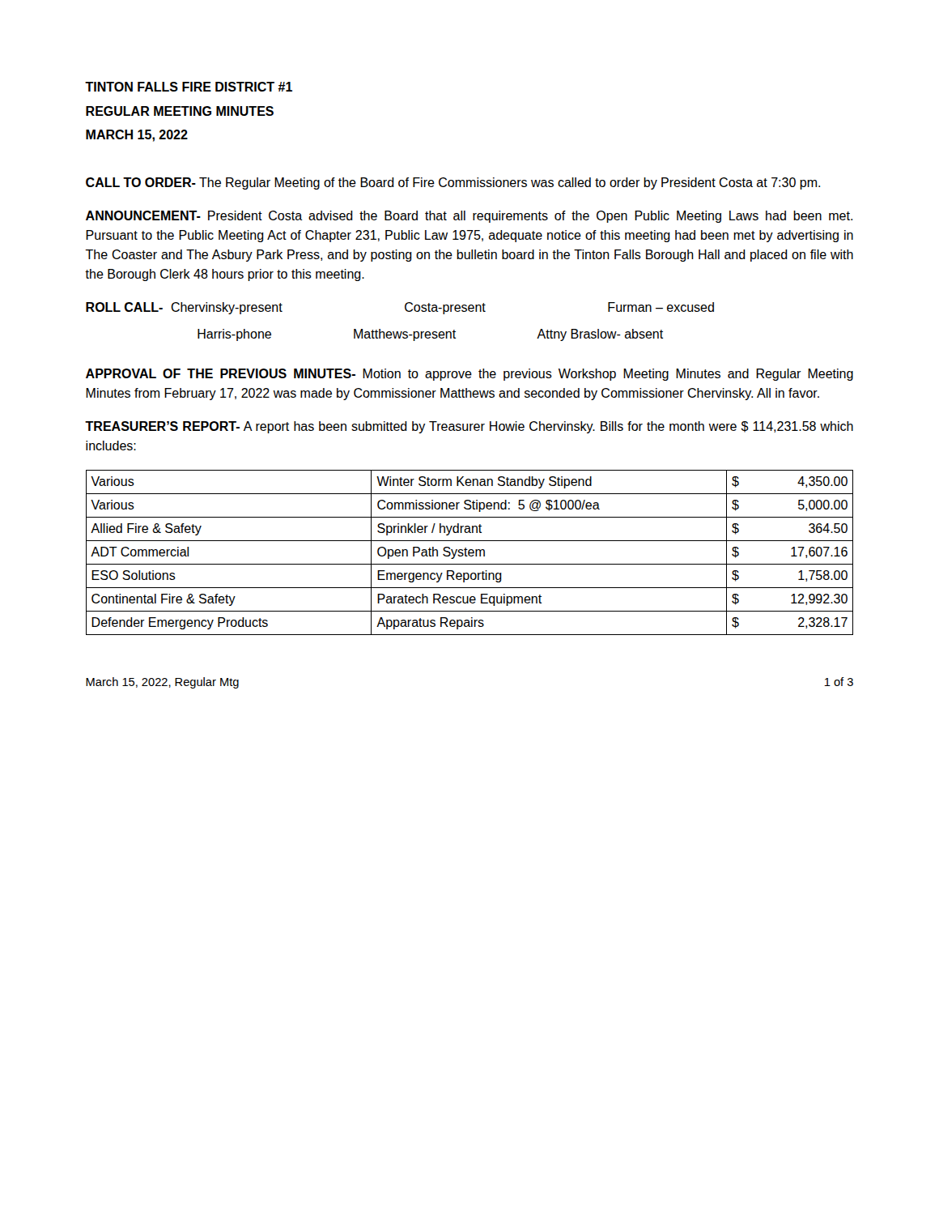TINTON FALLS FIRE DISTRICT #1
REGULAR MEETING MINUTES
MARCH 15, 2022
CALL TO ORDER- The Regular Meeting of the Board of Fire Commissioners was called to order by President Costa at 7:30 pm.
ANNOUNCEMENT- President Costa advised the Board that all requirements of the Open Public Meeting Laws had been met. Pursuant to the Public Meeting Act of Chapter 231, Public Law 1975, adequate notice of this meeting had been met by advertising in The Coaster and The Asbury Park Press, and by posting on the bulletin board in the Tinton Falls Borough Hall and placed on file with the Borough Clerk 48 hours prior to this meeting.
ROLL CALL- Chervinsky-present Costa-present Furman – excused
Harris-phone Matthews-present Attny Braslow- absent
APPROVAL OF THE PREVIOUS MINUTES- Motion to approve the previous Workshop Meeting Minutes and Regular Meeting Minutes from February 17, 2022 was made by Commissioner Matthews and seconded by Commissioner Chervinsky. All in favor.
TREASURER’S REPORT- A report has been submitted by Treasurer Howie Chervinsky. Bills for the month were $ 114,231.58 which includes:
| Various | Winter Storm Kenan Standby Stipend | $ 4,350.00 |
| Various | Commissioner Stipend: 5 @ $1000/ea | $ 5,000.00 |
| Allied Fire & Safety | Sprinkler / hydrant | $ 364.50 |
| ADT Commercial | Open Path System | $ 17,607.16 |
| ESO Solutions | Emergency Reporting | $ 1,758.00 |
| Continental Fire & Safety | Paratech Rescue Equipment | $ 12,992.30 |
| Defender Emergency Products | Apparatus Repairs | $ 2,328.17 |
March 15, 2022, Regular Mtg 1 of 3